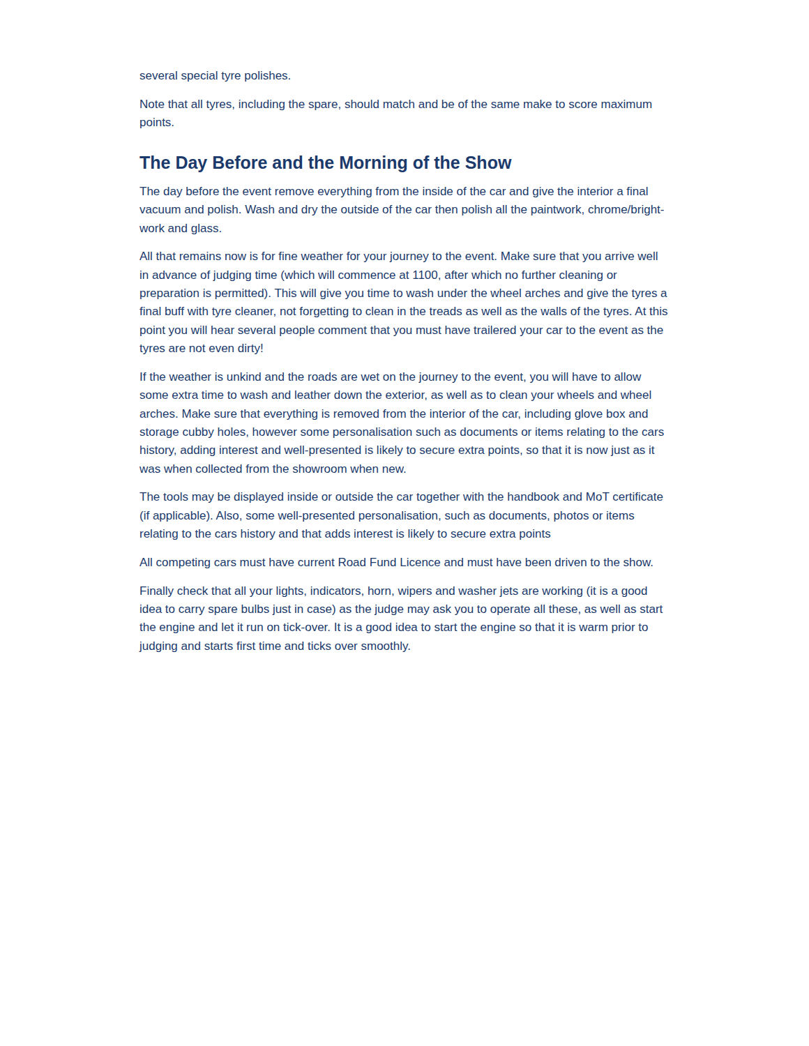several special tyre polishes.
Note that all tyres, including the spare, should match and be of the same make to score maximum points.
The Day Before and the Morning of the Show
The day before the event remove everything from the inside of the car and give the interior a final vacuum and polish. Wash and dry the outside of the car then polish all the paintwork, chrome/bright-work and glass.
All that remains now is for fine weather for your journey to the event. Make sure that you arrive well in advance of judging time (which will commence at 1100, after which no further cleaning or preparation is permitted). This will give you time to wash under the wheel arches and give the tyres a final buff with tyre cleaner, not forgetting to clean in the treads as well as the walls of the tyres. At this point you will hear several people comment that you must have trailered your car to the event as the tyres are not even dirty!
If the weather is unkind and the roads are wet on the journey to the event, you will have to allow some extra time to wash and leather down the exterior, as well as to clean your wheels and wheel arches. Make sure that everything is removed from the interior of the car, including glove box and storage cubby holes, however some personalisation such as documents or items relating to the cars history, adding interest and well-presented is likely to secure extra points, so that it is now just as it was when collected from the showroom when new.
The tools may be displayed inside or outside the car together with the handbook and MoT certificate (if applicable). Also, some well-presented personalisation, such as documents, photos or items relating to the cars history and that adds interest is likely to secure extra points
All competing cars must have current Road Fund Licence and must have been driven to the show.
Finally check that all your lights, indicators, horn, wipers and washer jets are working (it is a good idea to carry spare bulbs just in case) as the judge may ask you to operate all these, as well as start the engine and let it run on tick-over. It is a good idea to start the engine so that it is warm prior to judging and starts first time and ticks over smoothly.